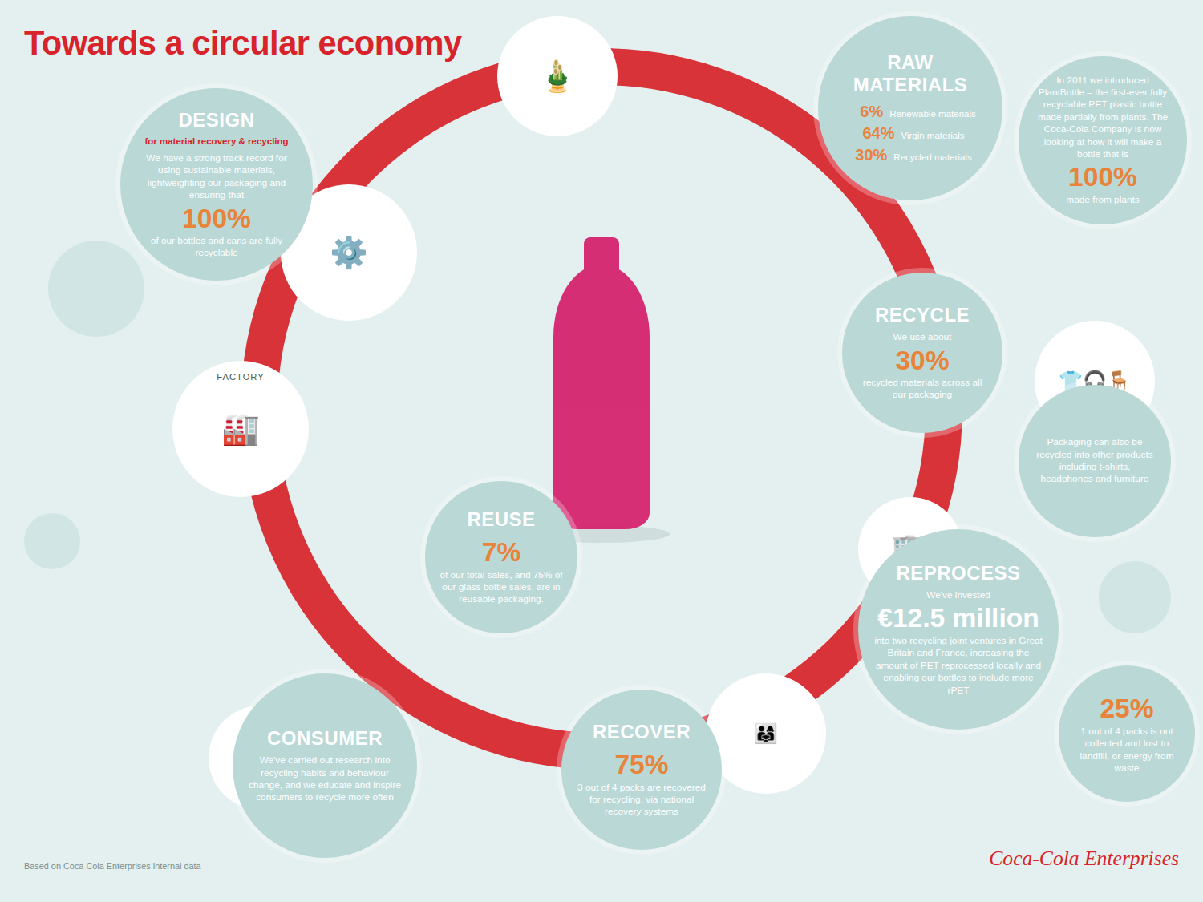Towards a circular economy
🎍
⚙️
FACTORY🏭
👕🎧🪑
🏢
👨‍👩‍👧
🧍
Raw
Materials
6% Renewable materials
64% Virgin materials
30% Recycled materials
In 2011 we introduced PlantBottle – the first-ever fully recyclable PET plastic bottle made partially from plants. The Coca-Cola Company is now looking at how it will make a bottle that is
100%
made from plants
Design
for material recovery & recycling
We have a strong track record for using sustainable materials, lightweighting our packaging and ensuring that
100%
of our bottles and cans are fully recyclable
Recycle
We use about
30%
recycled materials across all our packaging
Packaging can also be recycled into other products including t-shirts, headphones and furniture
Reprocess
We've invested
€12.5 million
into two recycling joint ventures in Great Britain and France, increasing the amount of PET reprocessed locally and enabling our bottles to include more rPET
25%
1 out of 4 packs is not collected and lost to landfill, or energy from waste
Recover
75%
3 out of 4 packs are recovered for recycling, via national recovery systems
Consumer
We've carried out research into recycling habits and behaviour change, and we educate and inspire consumers to recycle more often
Reuse
7%
of our total sales, and 75% of our glass bottle sales, are in reusable packaging.
Based on Coca Cola Enterprises internal data
Coca-Cola Enterprises